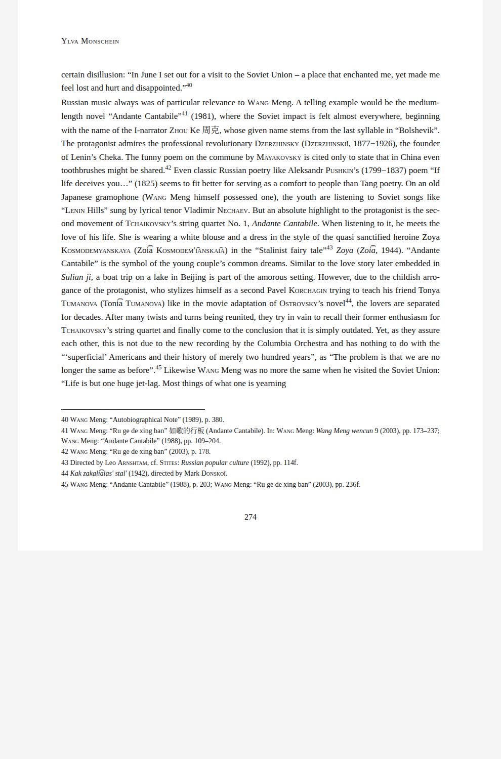Ylva Monschein
certain disillusion: “In June I set out for a visit to the Soviet Union – a place that enchanted me, yet made me feel lost and hurt and disappointed.”40
Russian music always was of particular relevance to Wang Meng. A telling example would be the medium-length novel “Andante Cantabile”41 (1981), where the Soviet impact is felt almost everywhere, beginning with the name of the I-narrator Zhou Ke 周克, whose given name stems from the last syllable in “Bolshevik”. The protagonist admires the professional revolutionary Dzerzhinsky (Dzerzhinskiĭ, 1877−1926), the founder of Lenin’s Cheka. The funny poem on the commune by Mayakovsky is cited only to state that in China even toothbrushes might be shared.42 Even classic Russian poetry like Aleksandr Pushkin’s (1799−1837) poem “If life deceives you…” (1825) seems to fit better for serving as a comfort to people than Tang poetry. On an old Japanese gramophone (Wang Meng himself possessed one), the youth are listening to Soviet songs like “Lenin Hills” sung by lyrical tenor Vladimir Nechaev. But an absolute highlight to the protagonist is the second movement of Tchaikovsky’s string quartet No. 1, Andante Cantabile. When listening to it, he meets the love of his life. She is wearing a white blouse and a dress in the style of the quasi sanctified heroine Zoya Kosmodemyanskaya (Zoi͡a Kosmodem′i͡anskai͡a) in the “Stalinist fairy tale”43 Zoya (Zoi͡a, 1944). “Andante Cantabile” is the symbol of the young couple’s common dreams. Similar to the love story later embedded in Sulian ji, a boat trip on a lake in Beijing is part of the amorous setting. However, due to the childish arrogance of the protagonist, who stylizes himself as a second Pavel Korchagin trying to teach his friend Tonya Tumanova (Toni͡a Tumanova) like in the movie adaptation of Ostrovsky’s novel44, the lovers are separated for decades. After many twists and turns being reunited, they try in vain to recall their former enthusiasm for Tchaikovsky’s string quartet and finally come to the conclusion that it is simply outdated. Yet, as they assure each other, this is not due to the new recording by the Columbia Orchestra and has nothing to do with the “‘superficial’ Americans and their history of merely two hundred years”, as “The problem is that we are no longer the same as before”.45 Likewise Wang Meng was no more the same when he visited the Soviet Union: “Life is but one huge jet-lag. Most things of what one is yearning
40 Wang Meng: “Autobiographical Note” (1989), p. 380.
41 Wang Meng: “Ru ge de xing ban” 如歌的行板 (Andante Cantabile). In: Wang Meng: Wang Meng wencun 9 (2003), pp. 173–237; Wang Meng: “Andante Cantabile” (1988), pp. 109–204.
42 Wang Meng: “Ru ge de xing ban” (2003), p. 178.
43 Directed by Leo Arnshtam, cf. Stites: Russian popular culture (1992), pp. 114f.
44 Kak zakali͡alas′ stal′ (1942), directed by Mark Donskoĭ.
45 Wang Meng: “Andante Cantabile” (1988), p. 203; Wang Meng: “Ru ge de xing ban” (2003), pp. 236f.
274